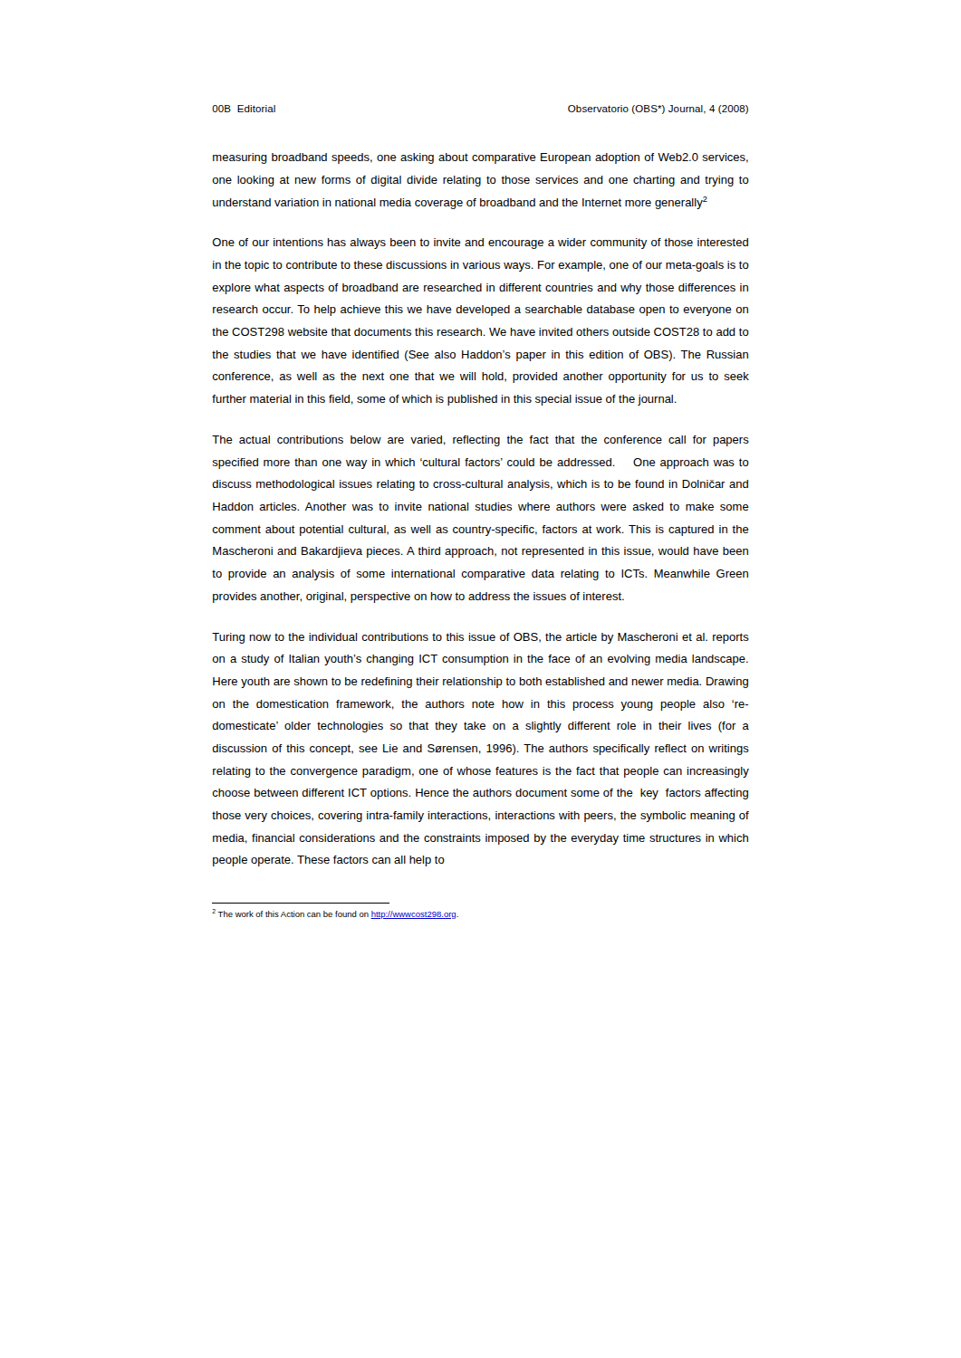00B Editorial Observatorio (OBS*) Journal, 4 (2008)
measuring broadband speeds, one asking about comparative European adoption of Web2.0 services, one looking at new forms of digital divide relating to those services and one charting and trying to understand variation in national media coverage of broadband and the Internet more generally2
One of our intentions has always been to invite and encourage a wider community of those interested in the topic to contribute to these discussions in various ways. For example, one of our meta-goals is to explore what aspects of broadband are researched in different countries and why those differences in research occur. To help achieve this we have developed a searchable database open to everyone on the COST298 website that documents this research. We have invited others outside COST28 to add to the studies that we have identified (See also Haddon’s paper in this edition of OBS). The Russian conference, as well as the next one that we will hold, provided another opportunity for us to seek further material in this field, some of which is published in this special issue of the journal.
The actual contributions below are varied, reflecting the fact that the conference call for papers specified more than one way in which ‘cultural factors’ could be addressed. One approach was to discuss methodological issues relating to cross-cultural analysis, which is to be found in Dolničar and Haddon articles. Another was to invite national studies where authors were asked to make some comment about potential cultural, as well as country-specific, factors at work. This is captured in the Mascheroni and Bakardjieva pieces. A third approach, not represented in this issue, would have been to provide an analysis of some international comparative data relating to ICTs. Meanwhile Green provides another, original, perspective on how to address the issues of interest.
Turing now to the individual contributions to this issue of OBS, the article by Mascheroni et al. reports on a study of Italian youth’s changing ICT consumption in the face of an evolving media landscape. Here youth are shown to be redefining their relationship to both established and newer media. Drawing on the domestication framework, the authors note how in this process young people also ‘re-domesticate’ older technologies so that they take on a slightly different role in their lives (for a discussion of this concept, see Lie and Sørensen, 1996). The authors specifically reflect on writings relating to the convergence paradigm, one of whose features is the fact that people can increasingly choose between different ICT options. Hence the authors document some of the key factors affecting those very choices, covering intra-family interactions, interactions with peers, the symbolic meaning of media, financial considerations and the constraints imposed by the everyday time structures in which people operate. These factors can all help to
2 The work of this Action can be found on http://wwwcost298.org.